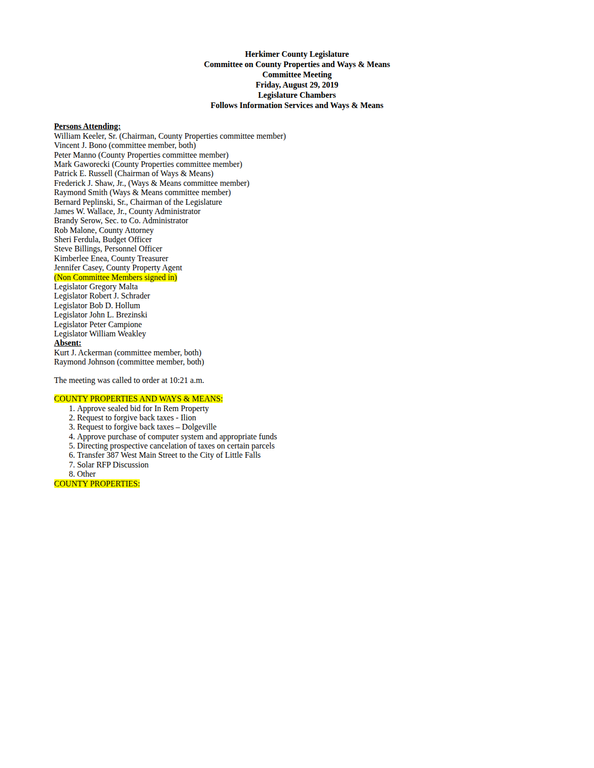Herkimer County Legislature
Committee on County Properties and Ways & Means
Committee Meeting
Friday, August 29, 2019
Legislature Chambers
Follows Information Services and Ways & Means
Persons Attending:
William Keeler, Sr. (Chairman, County Properties committee member)
Vincent J. Bono (committee member, both)
Peter Manno (County Properties committee member)
Mark Gaworecki (County Properties committee member)
Patrick E. Russell (Chairman of Ways & Means)
Frederick J. Shaw, Jr., (Ways & Means committee member)
Raymond Smith (Ways & Means committee member)
Bernard Peplinski, Sr., Chairman of the Legislature
James W. Wallace, Jr., County Administrator
Brandy Serow, Sec. to Co. Administrator
Rob Malone, County Attorney
Sheri Ferdula, Budget Officer
Steve Billings, Personnel Officer
Kimberlee Enea, County Treasurer
Jennifer Casey, County Property Agent
(Non Committee Members signed in)
Legislator Gregory Malta
Legislator Robert J. Schrader
Legislator Bob D. Hollum
Legislator John L. Brezinski
Legislator Peter Campione
Legislator William Weakley
Absent:
Kurt J. Ackerman (committee member, both)
Raymond Johnson (committee member, both)
The meeting was called to order at 10:21 a.m.
COUNTY PROPERTIES AND WAYS & MEANS:
Approve sealed bid for In Rem Property
Request to forgive back taxes - Ilion
Request to forgive back taxes – Dolgeville
Approve purchase of computer system and appropriate funds
Directing prospective cancelation of taxes on certain parcels
Transfer 387 West Main Street to the City of Little Falls
Solar RFP Discussion
Other
COUNTY PROPERTIES: